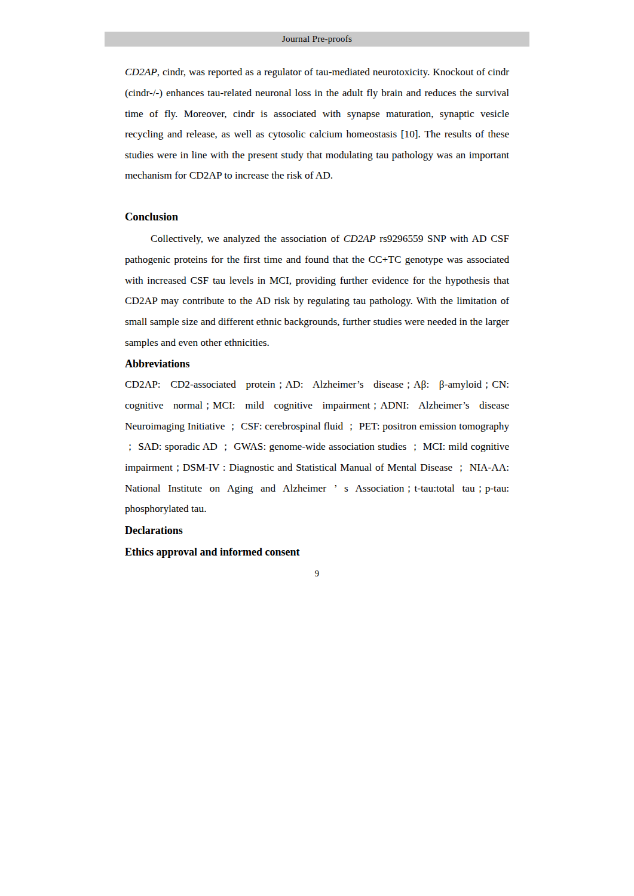Journal Pre-proofs
CD2AP, cindr, was reported as a regulator of tau-mediated neurotoxicity. Knockout of cindr (cindr-/-) enhances tau-related neuronal loss in the adult fly brain and reduces the survival time of fly. Moreover, cindr is associated with synapse maturation, synaptic vesicle recycling and release, as well as cytosolic calcium homeostasis [10]. The results of these studies were in line with the present study that modulating tau pathology was an important mechanism for CD2AP to increase the risk of AD.
Conclusion
Collectively, we analyzed the association of CD2AP rs9296559 SNP with AD CSF pathogenic proteins for the first time and found that the CC+TC genotype was associated with increased CSF tau levels in MCI, providing further evidence for the hypothesis that CD2AP may contribute to the AD risk by regulating tau pathology. With the limitation of small sample size and different ethnic backgrounds, further studies were needed in the larger samples and even other ethnicities.
Abbreviations
CD2AP: CD2-associated protein；AD: Alzheimer’s disease；Aβ: β-amyloid；CN: cognitive normal；MCI: mild cognitive impairment；ADNI: Alzheimer’s disease Neuroimaging Initiative ； CSF: cerebrospinal fluid ； PET: positron emission tomography ； SAD: sporadic AD ； GWAS: genome-wide association studies ； MCI: mild cognitive impairment；DSM-IV : Diagnostic and Statistical Manual of Mental Disease ； NIA-AA: National Institute on Aging and Alzheimer ’ s Association；t-tau:total tau；p-tau: phosphorylated tau.
Declarations
Ethics approval and informed consent
9